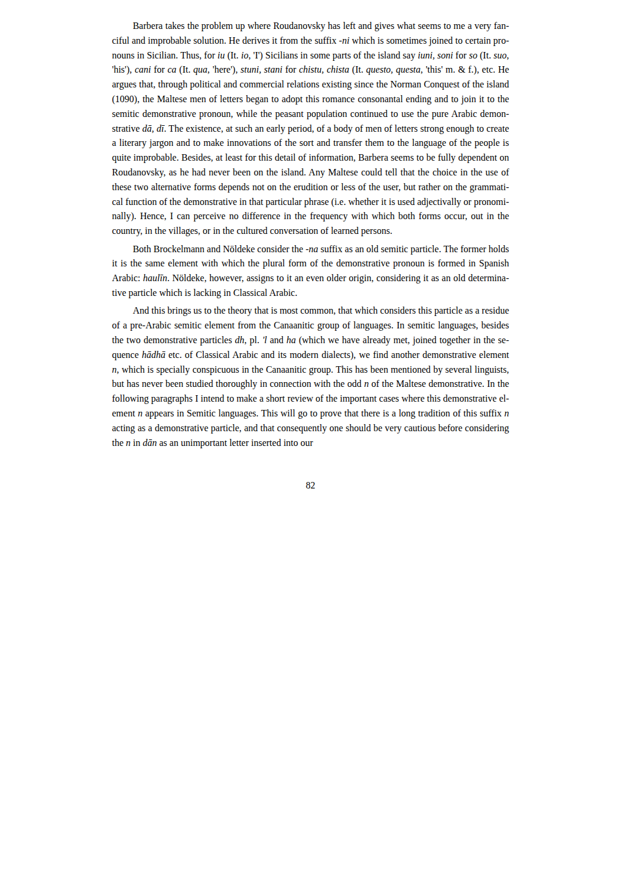Barbera takes the problem up where Roudanovsky has left and gives what seems to me a very fanciful and improbable solution. He derives it from the suffix -ni which is sometimes joined to certain pronouns in Sicilian. Thus, for iu (It. io, 'I') Sicilians in some parts of the island say iuni, soni for so (It. suo, 'his'), cani for ca (It. qua, 'here'), stuni, stani for chistu, chista (It. questo, questa, 'this' m. & f.), etc. He argues that, through political and commercial relations existing since the Norman Conquest of the island (1090), the Maltese men of letters began to adopt this romance consonantal ending and to join it to the semitic demonstrative pronoun, while the peasant population continued to use the pure Arabic demonstrative dā, dī. The existence, at such an early period, of a body of men of letters strong enough to create a literary jargon and to make innovations of the sort and transfer them to the language of the people is quite improbable. Besides, at least for this detail of information, Barbera seems to be fully dependent on Roudanovsky, as he had never been on the island. Any Maltese could tell that the choice in the use of these two alternative forms depends not on the erudition or less of the user, but rather on the grammatical function of the demonstrative in that particular phrase (i.e. whether it is used adjectivally or pronominally). Hence, I can perceive no difference in the frequency with which both forms occur, out in the country, in the villages, or in the cultured conversation of learned persons.
Both Brockelmann and Nöldeke consider the -na suffix as an old semitic particle. The former holds it is the same element with which the plural form of the demonstrative pronoun is formed in Spanish Arabic: haulīn. Nöldeke, however, assigns to it an even older origin, considering it as an old determinative particle which is lacking in Classical Arabic.
And this brings us to the theory that is most common, that which considers this particle as a residue of a pre-Arabic semitic element from the Canaanitic group of languages. In semitic languages, besides the two demonstrative particles dh, pl. 'l and ha (which we have already met, joined together in the sequence hādhā etc. of Classical Arabic and its modern dialects), we find another demonstrative element n, which is specially conspicuous in the Canaanitic group. This has been mentioned by several linguists, but has never been studied thoroughly in connection with the odd n of the Maltese demonstrative. In the following paragraphs I intend to make a short review of the important cases where this demonstrative element n appears in Semitic languages. This will go to prove that there is a long tradition of this suffix n acting as a demonstrative particle, and that consequently one should be very cautious before considering the n in dān as an unimportant letter inserted into our
82